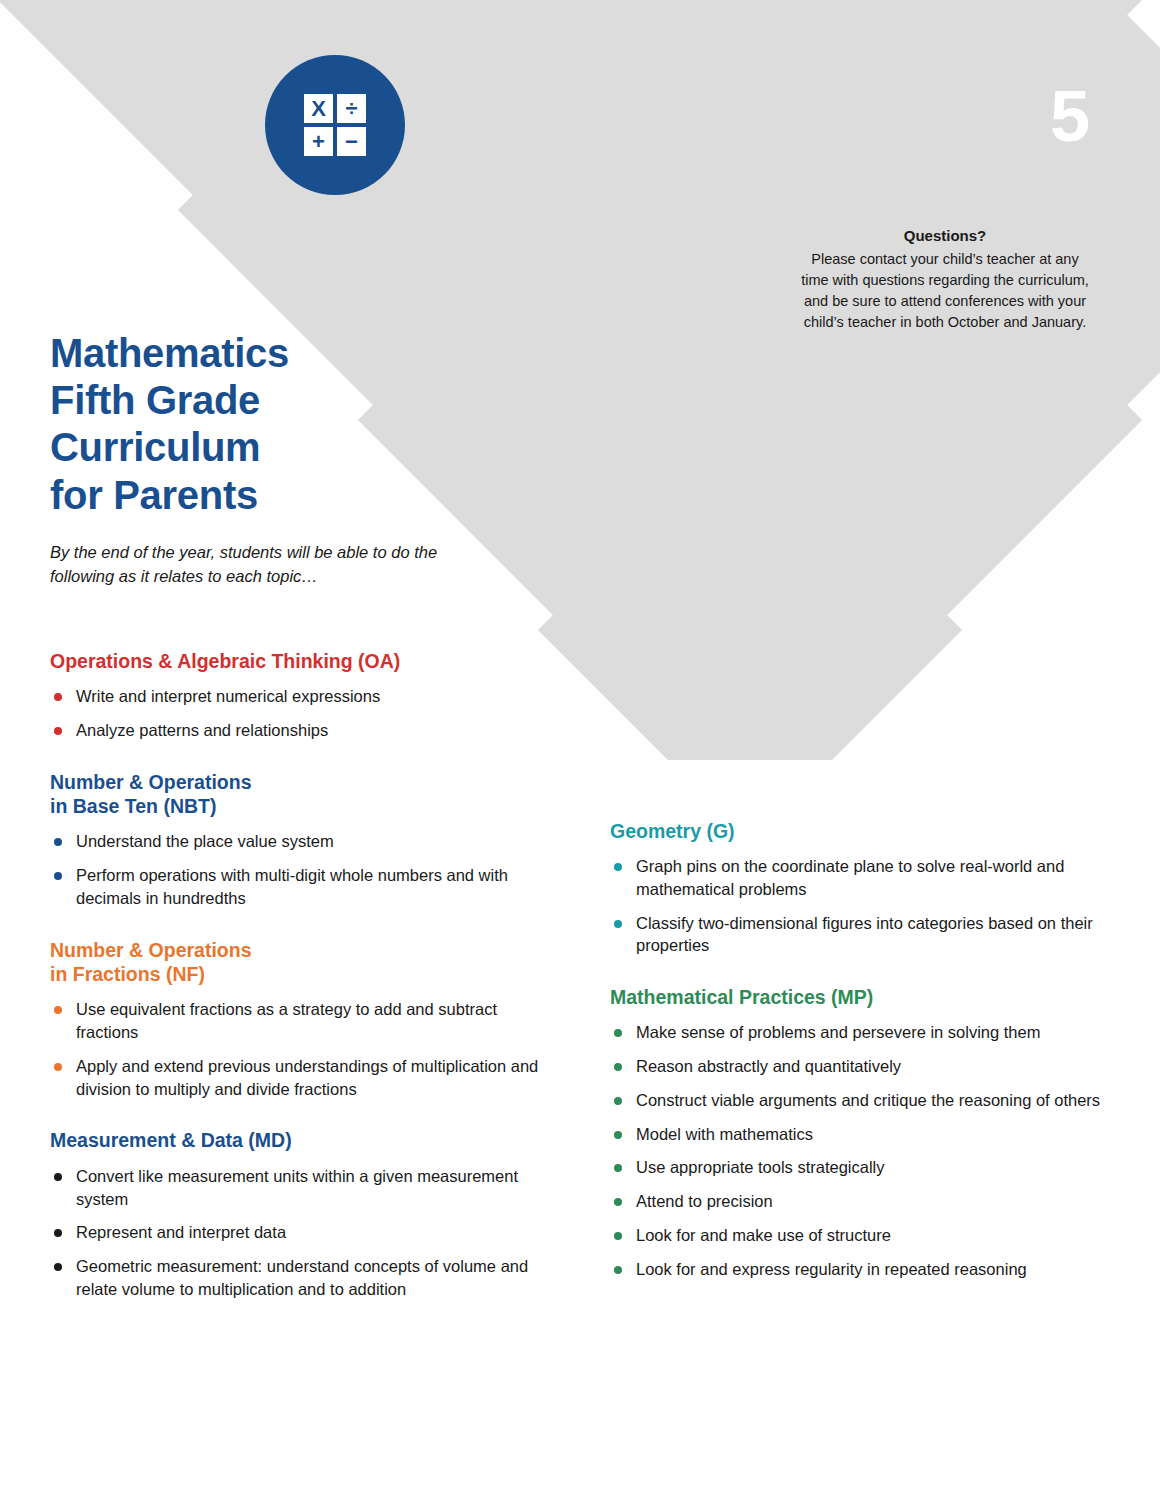X÷+−
5
Questions? Please contact your child’s teacher at any time with questions regarding the curriculum, and be sure to attend conferences with your child’s teacher in both October and January.
Mathematics
Fifth Grade
Curriculum
for Parents
By the end of the year, students will be able to do the following as it relates to each topic…
Operations & Algebraic Thinking (OA)
Write and interpret numerical expressions
Analyze patterns and relationships
Number & Operations
in Base Ten (NBT)
Understand the place value system
Perform operations with multi-digit whole numbers and with decimals in hundredths
Number & Operations
in Fractions (NF)
Use equivalent fractions as a strategy to add and subtract fractions
Apply and extend previous understandings of multiplication and division to multiply and divide fractions
Measurement & Data (MD)
Convert like measurement units within a given measurement system
Represent and interpret data
Geometric measurement: understand concepts of volume and relate volume to multiplication and to addition
Geometry (G)
Graph pins on the coordinate plane to solve real-world and mathematical problems
Classify two-dimensional figures into categories based on their properties
Mathematical Practices (MP)
Make sense of problems and persevere in solving them
Reason abstractly and quantitatively
Construct viable arguments and critique the reasoning of others
Model with mathematics
Use appropriate tools strategically
Attend to precision
Look for and make use of structure
Look for and express regularity in repeated reasoning